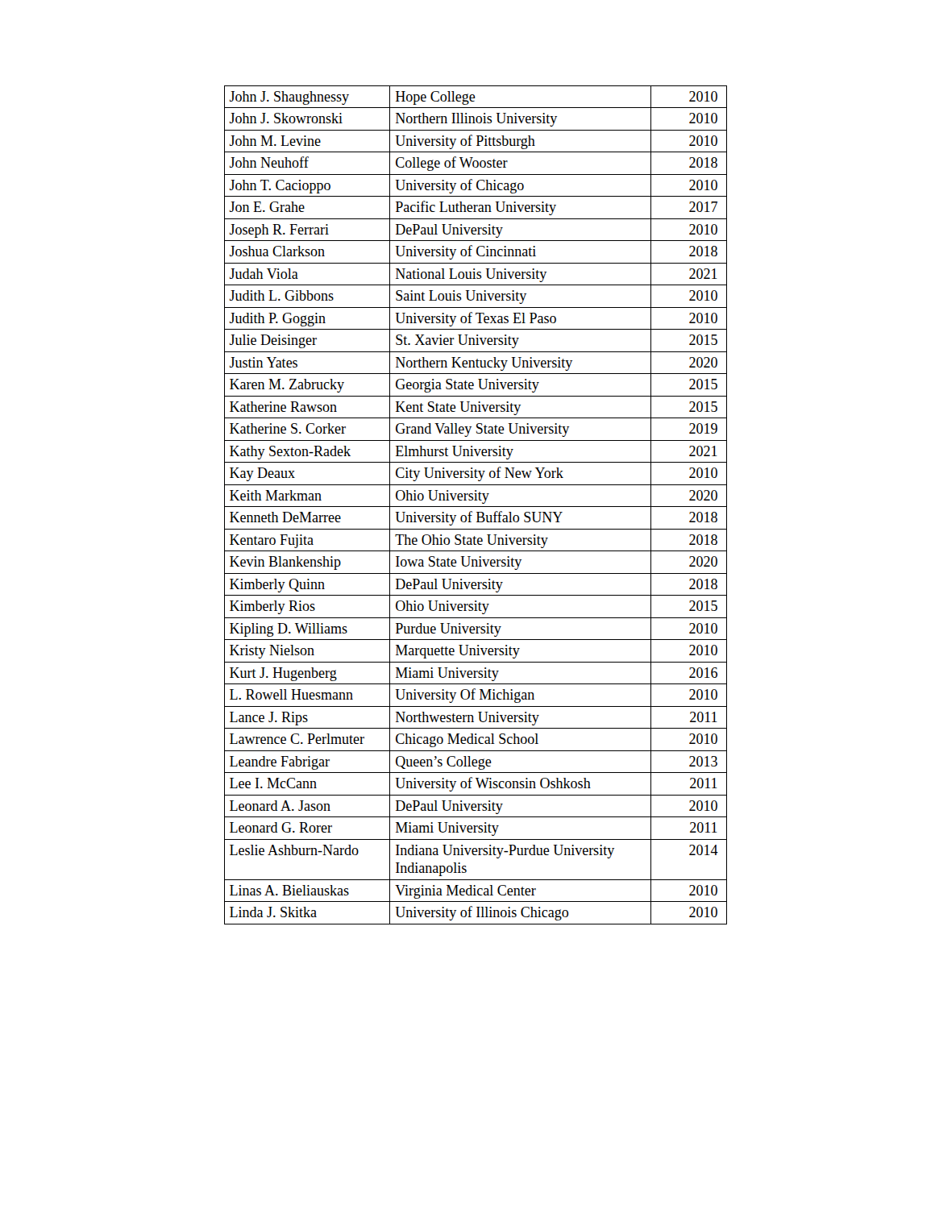| John J. Shaughnessy | Hope College | 2010 |
| John J. Skowronski | Northern Illinois University | 2010 |
| John M. Levine | University of Pittsburgh | 2010 |
| John Neuhoff | College of Wooster | 2018 |
| John T. Cacioppo | University of Chicago | 2010 |
| Jon E. Grahe | Pacific Lutheran University | 2017 |
| Joseph R. Ferrari | DePaul University | 2010 |
| Joshua Clarkson | University of Cincinnati | 2018 |
| Judah Viola | National Louis University | 2021 |
| Judith L. Gibbons | Saint Louis University | 2010 |
| Judith P. Goggin | University of Texas El Paso | 2010 |
| Julie Deisinger | St. Xavier University | 2015 |
| Justin Yates | Northern Kentucky University | 2020 |
| Karen M. Zabrucky | Georgia State University | 2015 |
| Katherine Rawson | Kent State University | 2015 |
| Katherine S. Corker | Grand Valley State University | 2019 |
| Kathy Sexton-Radek | Elmhurst University | 2021 |
| Kay Deaux | City University of New York | 2010 |
| Keith Markman | Ohio University | 2020 |
| Kenneth DeMarree | University of Buffalo SUNY | 2018 |
| Kentaro Fujita | The Ohio State University | 2018 |
| Kevin Blankenship | Iowa State University | 2020 |
| Kimberly Quinn | DePaul University | 2018 |
| Kimberly Rios | Ohio University | 2015 |
| Kipling D. Williams | Purdue University | 2010 |
| Kristy Nielson | Marquette University | 2010 |
| Kurt J. Hugenberg | Miami University | 2016 |
| L. Rowell Huesmann | University Of Michigan | 2010 |
| Lance J. Rips | Northwestern University | 2011 |
| Lawrence C. Perlmuter | Chicago Medical School | 2010 |
| Leandre Fabrigar | Queen’s College | 2013 |
| Lee I. McCann | University of Wisconsin Oshkosh | 2011 |
| Leonard A. Jason | DePaul University | 2010 |
| Leonard G. Rorer | Miami University | 2011 |
| Leslie Ashburn-Nardo | Indiana University-Purdue University Indianapolis | 2014 |
| Linas A. Bieliauskas | Virginia Medical Center | 2010 |
| Linda J. Skitka | University of Illinois Chicago | 2010 |